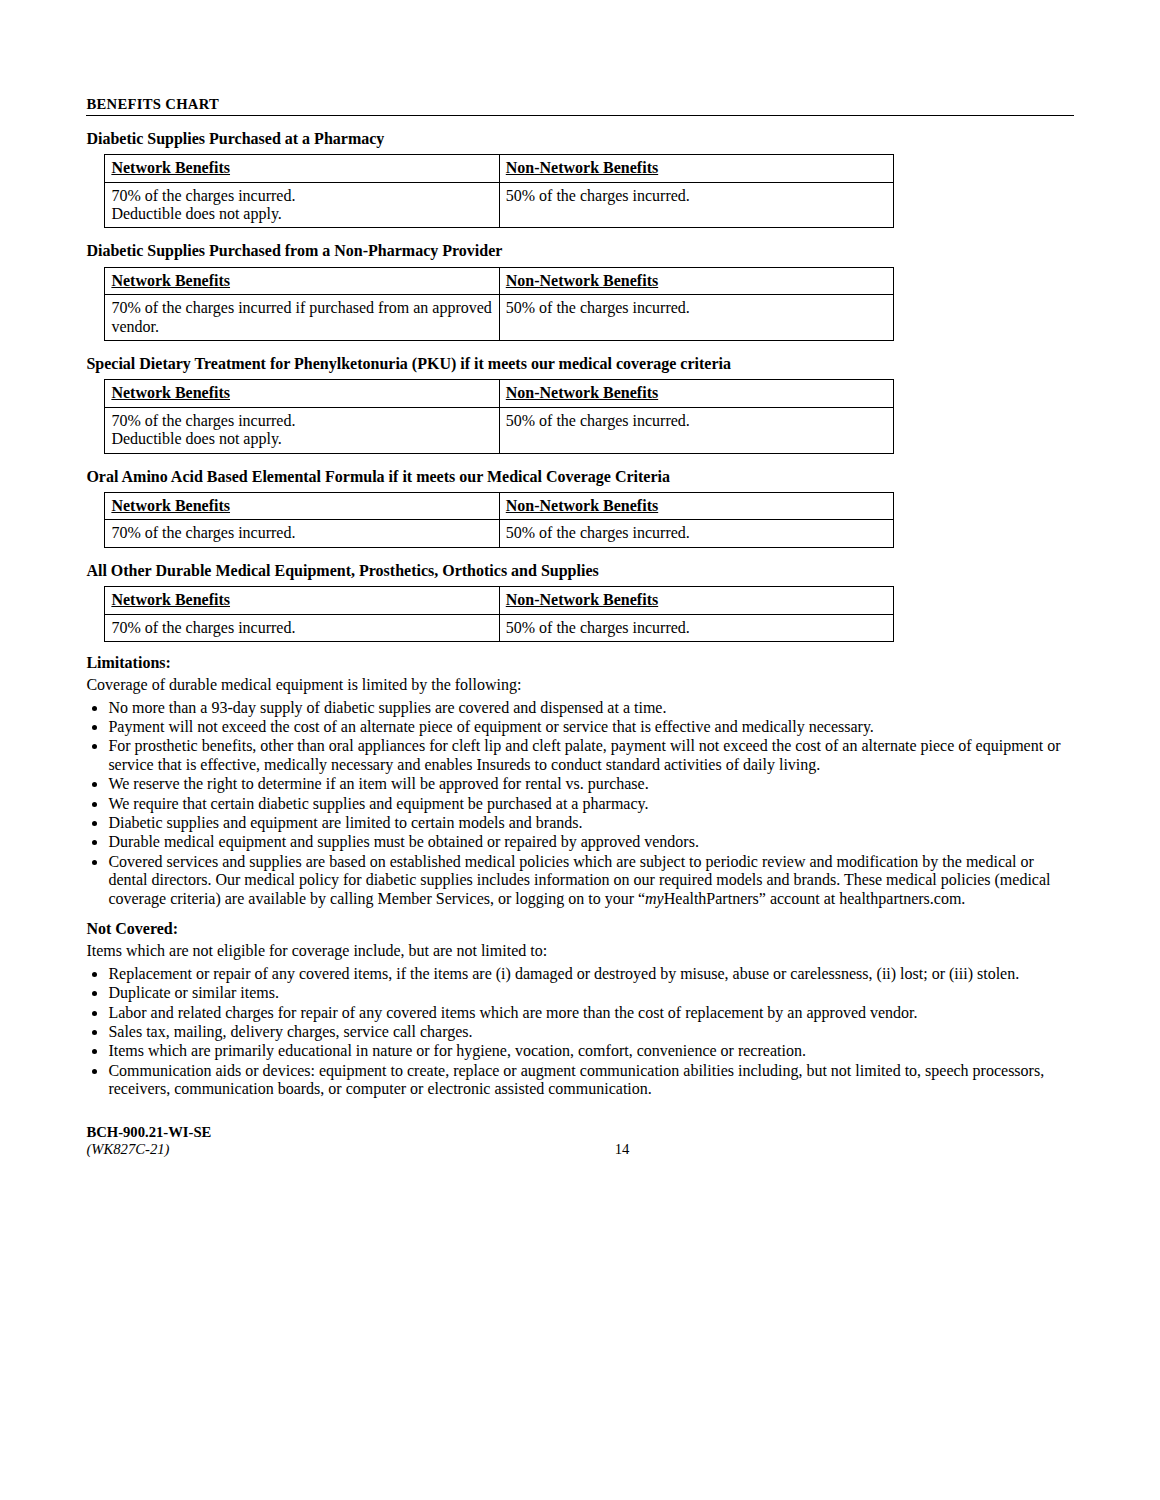BENEFITS CHART
Diabetic Supplies Purchased at a Pharmacy
| Network Benefits | Non-Network Benefits |
| --- | --- |
| 70% of the charges incurred. Deductible does not apply. | 50% of the charges incurred. |
Diabetic Supplies Purchased from a Non-Pharmacy Provider
| Network Benefits | Non-Network Benefits |
| --- | --- |
| 70% of the charges incurred if purchased from an approved vendor. | 50% of the charges incurred. |
Special Dietary Treatment for Phenylketonuria (PKU) if it meets our medical coverage criteria
| Network Benefits | Non-Network Benefits |
| --- | --- |
| 70% of the charges incurred. Deductible does not apply. | 50% of the charges incurred. |
Oral Amino Acid Based Elemental Formula if it meets our Medical Coverage Criteria
| Network Benefits | Non-Network Benefits |
| --- | --- |
| 70% of the charges incurred. | 50% of the charges incurred. |
All Other Durable Medical Equipment, Prosthetics, Orthotics and Supplies
| Network Benefits | Non-Network Benefits |
| --- | --- |
| 70% of the charges incurred. | 50% of the charges incurred. |
Limitations:
Coverage of durable medical equipment is limited by the following:
No more than a 93-day supply of diabetic supplies are covered and dispensed at a time.
Payment will not exceed the cost of an alternate piece of equipment or service that is effective and medically necessary.
For prosthetic benefits, other than oral appliances for cleft lip and cleft palate, payment will not exceed the cost of an alternate piece of equipment or service that is effective, medically necessary and enables Insureds to conduct standard activities of daily living.
We reserve the right to determine if an item will be approved for rental vs. purchase.
We require that certain diabetic supplies and equipment be purchased at a pharmacy.
Diabetic supplies and equipment are limited to certain models and brands.
Durable medical equipment and supplies must be obtained or repaired by approved vendors.
Covered services and supplies are based on established medical policies which are subject to periodic review and modification by the medical or dental directors. Our medical policy for diabetic supplies includes information on our required models and brands. These medical policies (medical coverage criteria) are available by calling Member Services, or logging on to your “my HealthPartners” account at healthpartners.com.
Not Covered:
Items which are not eligible for coverage include, but are not limited to:
Replacement or repair of any covered items, if the items are (i) damaged or destroyed by misuse, abuse or carelessness, (ii) lost; or (iii) stolen.
Duplicate or similar items.
Labor and related charges for repair of any covered items which are more than the cost of replacement by an approved vendor.
Sales tax, mailing, delivery charges, service call charges.
Items which are primarily educational in nature or for hygiene, vocation, comfort, convenience or recreation.
Communication aids or devices: equipment to create, replace or augment communication abilities including, but not limited to, speech processors, receivers, communication boards, or computer or electronic assisted communication.
BCH-900.21-WI-SE
(WK827C-21) 14